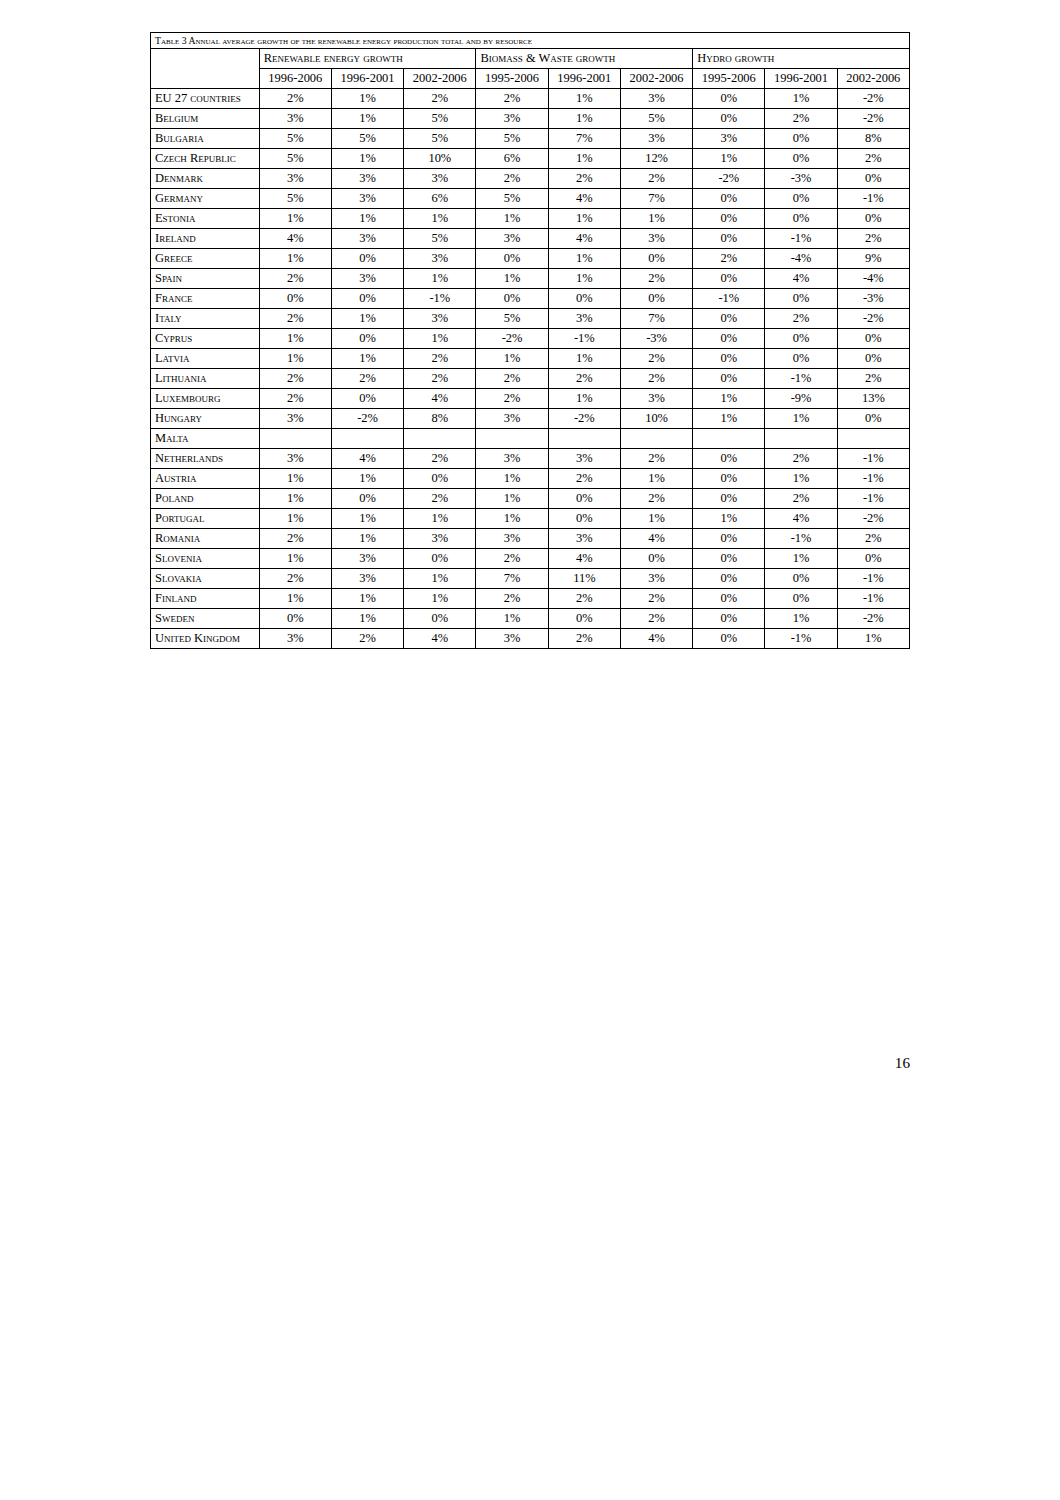Table 3 Annual average growth of the renewable energy production total and by resource
| | Renewable energy growth | Biomass & Waste growth | Hydro growth |
| --- | --- | --- | --- |
| 1996-2006 | 1996-2001 | 2002-2006 | 1995-2006 | 1996-2001 | 2002-2006 | 1995-2006 | 1996-2001 | 2002-2006 |
| EU 27 countries | 2% | 1% | 2% | 2% | 1% | 3% | 0% | 1% | -2% |
| Belgium | 3% | 1% | 5% | 3% | 1% | 5% | 0% | 2% | -2% |
| Bulgaria | 5% | 5% | 5% | 5% | 7% | 3% | 3% | 0% | 8% |
| Czech Republic | 5% | 1% | 10% | 6% | 1% | 12% | 1% | 0% | 2% |
| Denmark | 3% | 3% | 3% | 2% | 2% | 2% | -2% | -3% | 0% |
| Germany | 5% | 3% | 6% | 5% | 4% | 7% | 0% | 0% | -1% |
| Estonia | 1% | 1% | 1% | 1% | 1% | 1% | 0% | 0% | 0% |
| Ireland | 4% | 3% | 5% | 3% | 4% | 3% | 0% | -1% | 2% |
| Greece | 1% | 0% | 3% | 0% | 1% | 0% | 2% | -4% | 9% |
| Spain | 2% | 3% | 1% | 1% | 1% | 2% | 0% | 4% | -4% |
| France | 0% | 0% | -1% | 0% | 0% | 0% | -1% | 0% | -3% |
| Italy | 2% | 1% | 3% | 5% | 3% | 7% | 0% | 2% | -2% |
| Cyprus | 1% | 0% | 1% | -2% | -1% | -3% | 0% | 0% | 0% |
| Latvia | 1% | 1% | 2% | 1% | 1% | 2% | 0% | 0% | 0% |
| Lithuania | 2% | 2% | 2% | 2% | 2% | 2% | 0% | -1% | 2% |
| Luxembourg | 2% | 0% | 4% | 2% | 1% | 3% | 1% | -9% | 13% |
| Hungary | 3% | -2% | 8% | 3% | -2% | 10% | 1% | 1% | 0% |
| Malta | | | | | | | | | |
| Netherlands | 3% | 4% | 2% | 3% | 3% | 2% | 0% | 2% | -1% |
| Austria | 1% | 1% | 0% | 1% | 2% | 1% | 0% | 1% | -1% |
| Poland | 1% | 0% | 2% | 1% | 0% | 2% | 0% | 2% | -1% |
| Portugal | 1% | 1% | 1% | 1% | 0% | 1% | 1% | 4% | -2% |
| Romania | 2% | 1% | 3% | 3% | 3% | 4% | 0% | -1% | 2% |
| Slovenia | 1% | 3% | 0% | 2% | 4% | 0% | 0% | 1% | 0% |
| Slovakia | 2% | 3% | 1% | 7% | 11% | 3% | 0% | 0% | -1% |
| Finland | 1% | 1% | 1% | 2% | 2% | 2% | 0% | 0% | -1% |
| Sweden | 0% | 1% | 0% | 1% | 0% | 2% | 0% | 1% | -2% |
| United Kingdom | 3% | 2% | 4% | 3% | 2% | 4% | 0% | -1% | 1% |
16